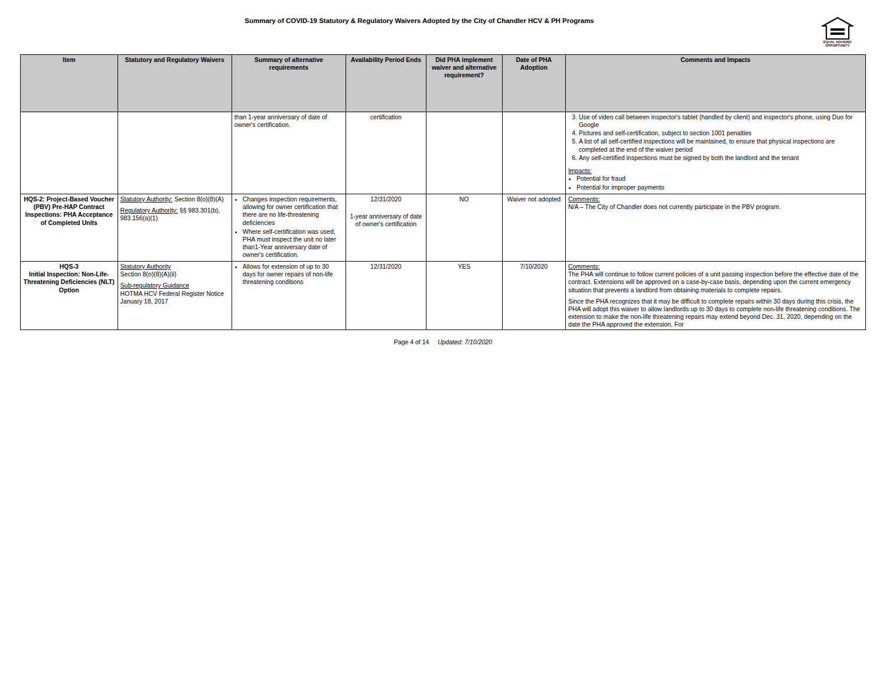EQUAL HOUSING
OPPORTUNITY
Summary of COVID-19 Statutory & Regulatory Waivers Adopted by the City of Chandler HCV & PH Programs
| Item | Statutory and Regulatory Waivers | Summary of alternative requirements | Availability Period Ends | Did PHA implement waiver and alternative requirement? | Date of PHA Adoption | Comments and Impacts |
| --- | --- | --- | --- | --- | --- | --- |
| | | than 1-year anniversary of date of owner's certification. | certification | | | Use of video call between inspector's tablet (handled by client) and inspector's phone, using Duo for Google Pictures and self-certification, subject to section 1001 penalties A list of all self-certified inspections will be maintained, to ensure that physical inspections are completed at the end of the waiver period Any self-certified inspections must be signed by both the landlord and the tenant Impacts: Potential for fraud Potential for improper payments |
| HQS-2: Project-Based Voucher (PBV) Pre-HAP Contract Inspections: PHA Acceptance of Completed Units | Statutory Authority: Section 8(o)(8)(A) Regulatory Authority: §§ 983.301(b), 983.156(a)(1) | Changes inspection requirements, allowing for owner certification that there are no life-threatening deficiencies Where self-certification was used, PHA must inspect the unit no later than1-Year anniversary date of owner's certification. | 12/31/2020 1-year anniversary of date of owner's certification | NO | Waiver not adopted | Comments: N/A – The City of Chandler does not currently participate in the PBV program. |
| HQS-3 Initial Inspection: Non-Life-Threatening Deficiencies (NLT) Option | Statutory Authority Section 8(o)(8)(A)(ii) Sub-regulatory Guidance HOTMA HCV Federal Register Notice January 18, 2017 | Allows for extension of up to 30 days for owner repairs of non-life threatening conditions | 12/31/2020 | YES | 7/10/2020 | Comments: The PHA will continue to follow current policies of a unit passing inspection before the effective date of the contract. Extensions will be approved on a case-by-case basis, depending upon the current emergency situation that prevents a landlord from obtaining materials to complete repairs. Since the PHA recognizes that it may be difficult to complete repairs within 30 days during this crisis, the PHA will adopt this waiver to allow landlords up to 30 days to complete non-life threatening conditions. The extension to make the non-life threatening repairs may extend beyond Dec. 31, 2020, depending on the date the PHA approved the extension. For |
Page 4 of 14 Updated: 7/10/2020